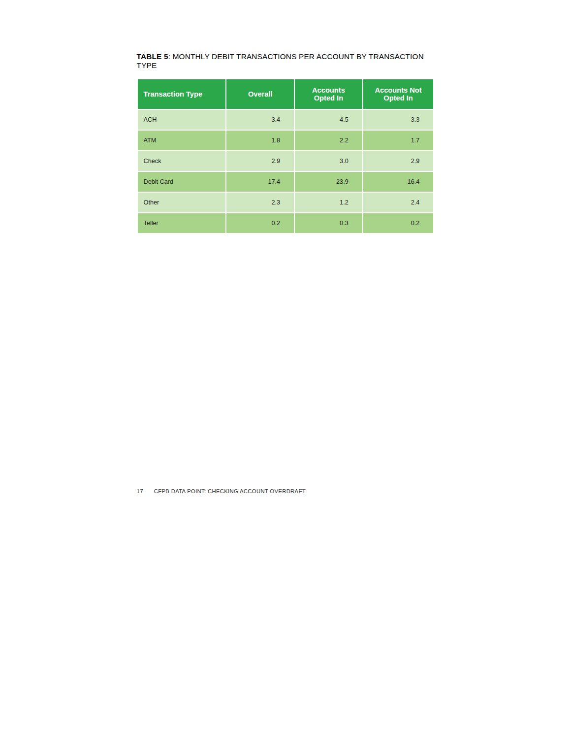TABLE 5: MONTHLY DEBIT TRANSACTIONS PER ACCOUNT BY TRANSACTION TYPE
| Transaction Type | Overall | Accounts Opted In | Accounts Not Opted In |
| --- | --- | --- | --- |
| ACH | 3.4 | 4.5 | 3.3 |
| ATM | 1.8 | 2.2 | 1.7 |
| Check | 2.9 | 3.0 | 2.9 |
| Debit Card | 17.4 | 23.9 | 16.4 |
| Other | 2.3 | 1.2 | 2.4 |
| Teller | 0.2 | 0.3 | 0.2 |
17 CFPB DATA POINT: CHECKING ACCOUNT OVERDRAFT